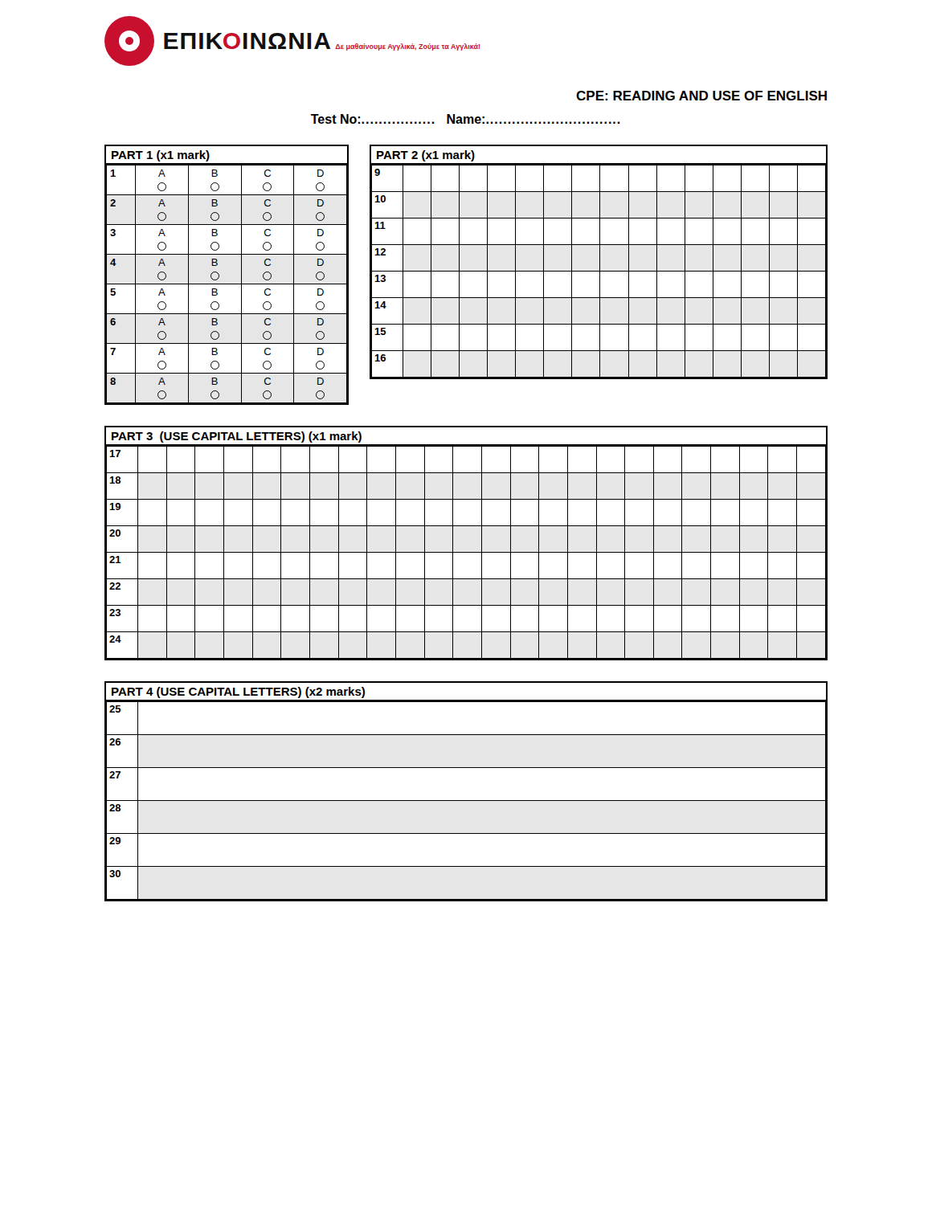ΕΠΙΚΟΙΝΩΝΙΑ Δε μαθαίνουμε Αγγλικά, Ζούμε τα Αγγλικά!
CPE: READING AND USE OF ENGLISH
Test No:................. Name:...............................
PART 1 (x1 mark)
| 1 | A | B | C | D |
| 2 | A | B | C | D |
| 3 | A | B | C | D |
| 4 | A | B | C | D |
| 5 | A | B | C | D |
| 6 | A | B | C | D |
| 7 | A | B | C | D |
| 8 | A | B | C | D |
PART 2 (x1 mark)
| 9 | | | | | | | | | | | | | | | |
| 10 | | | | | | | | | | | | | | | |
| 11 | | | | | | | | | | | | | | | |
| 12 | | | | | | | | | | | | | | | |
| 13 | | | | | | | | | | | | | | | |
| 14 | | | | | | | | | | | | | | | |
| 15 | | | | | | | | | | | | | | | |
| 16 | | | | | | | | | | | | | | | |
PART 3 (USE CAPITAL LETTERS) (x1 mark)
| 17 | | | | | | | | | | | | | | | | | | | | | | | | |
| 18 | | | | | | | | | | | | | | | | | | | | | | | | |
| 19 | | | | | | | | | | | | | | | | | | | | | | | | |
| 20 | | | | | | | | | | | | | | | | | | | | | | | | |
| 21 | | | | | | | | | | | | | | | | | | | | | | | | |
| 22 | | | | | | | | | | | | | | | | | | | | | | | | |
| 23 | | | | | | | | | | | | | | | | | | | | | | | | |
| 24 | | | | | | | | | | | | | | | | | | | | | | | | |
PART 4 (USE CAPITAL LETTERS) (x2 marks)
| 25 | |
| 26 | |
| 27 | |
| 28 | |
| 29 | |
| 30 | |